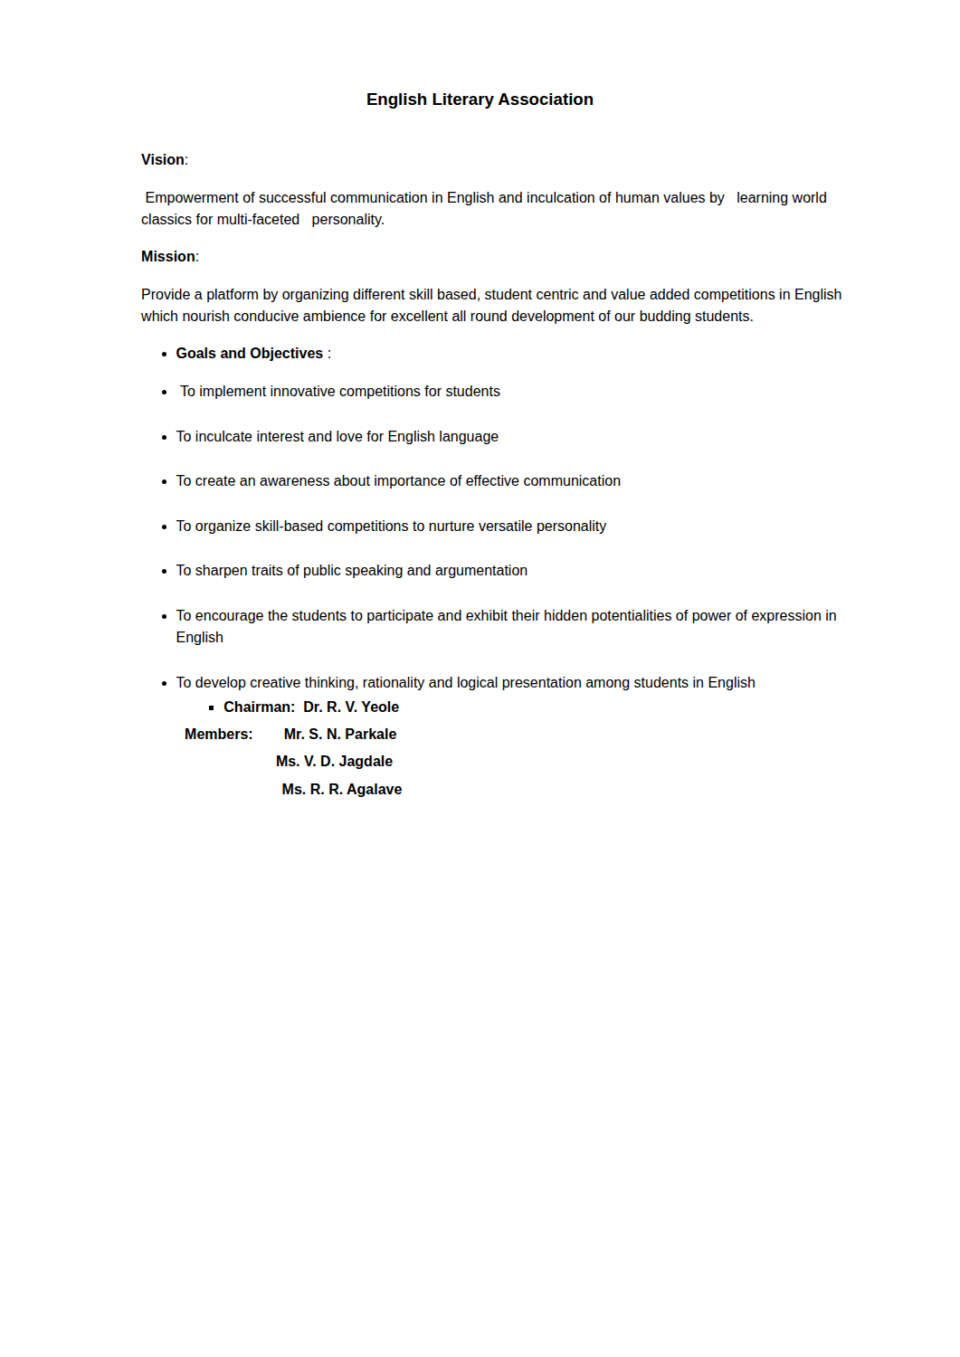English Literary Association
Vision:
Empowerment of successful communication in English and inculcation of human values by learning world classics for multi-faceted personality.
Mission:
Provide a platform by organizing different skill based, student centric and value added competitions in English which nourish conducive ambience for excellent all round development of our budding students.
Goals and Objectives :
To implement innovative competitions for students
To inculcate interest and love for English language
To create an awareness about importance of effective communication
To organize skill-based competitions to nurture versatile personality
To sharpen traits of public speaking and argumentation
To encourage the students to participate and exhibit their hidden potentialities of power of expression in English
To develop creative thinking, rationality and logical presentation among students in English
Chairman: Dr. R. V. Yeole
Members: Mr. S. N. Parkale
Ms. V. D. Jagdale
Ms. R. R. Agalave